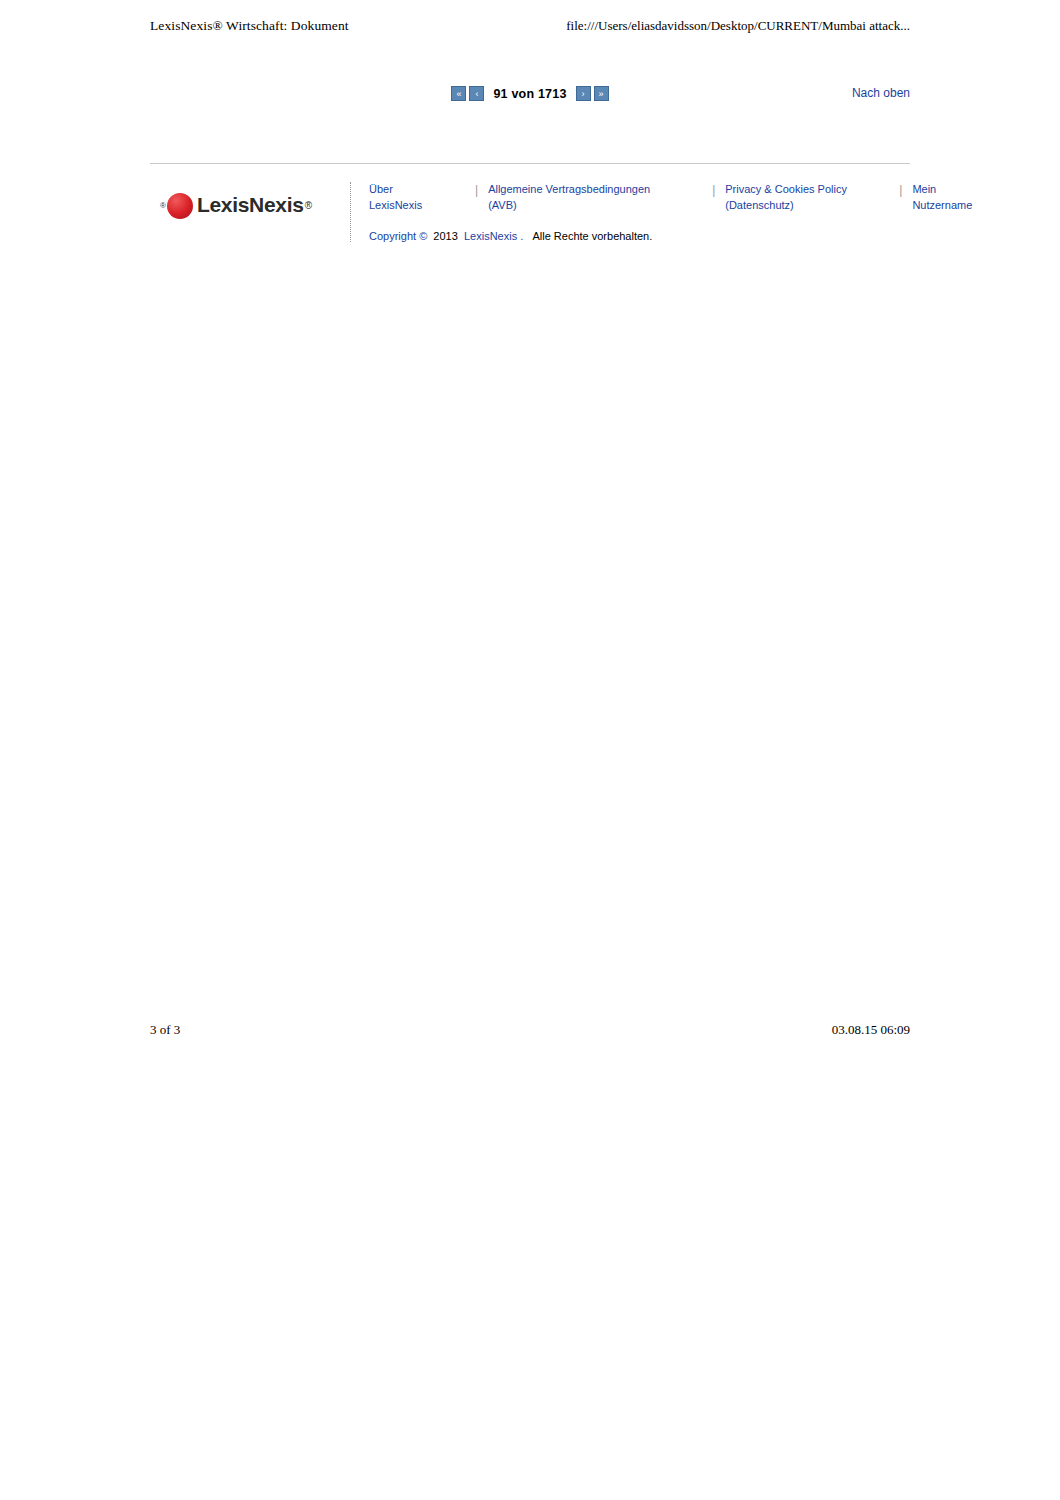LexisNexis® Wirtschaft: Dokument file:///Users/eliasdavidsson/Desktop/CURRENT/Mumbai attack...
« ‹ 91 von 1713 › » Nach oben
® Lexis Nexis®
Über
LexisNexis
|
Allgemeine Vertragsbedingungen
(AVB)
|
Privacy & Cookies Policy
(Datenschutz)
|
Mein
Nutzername
Copyright © 2013 LexisNexis . Alle Rechte vorbehalten.
3 of 3 03.08.15 06:09